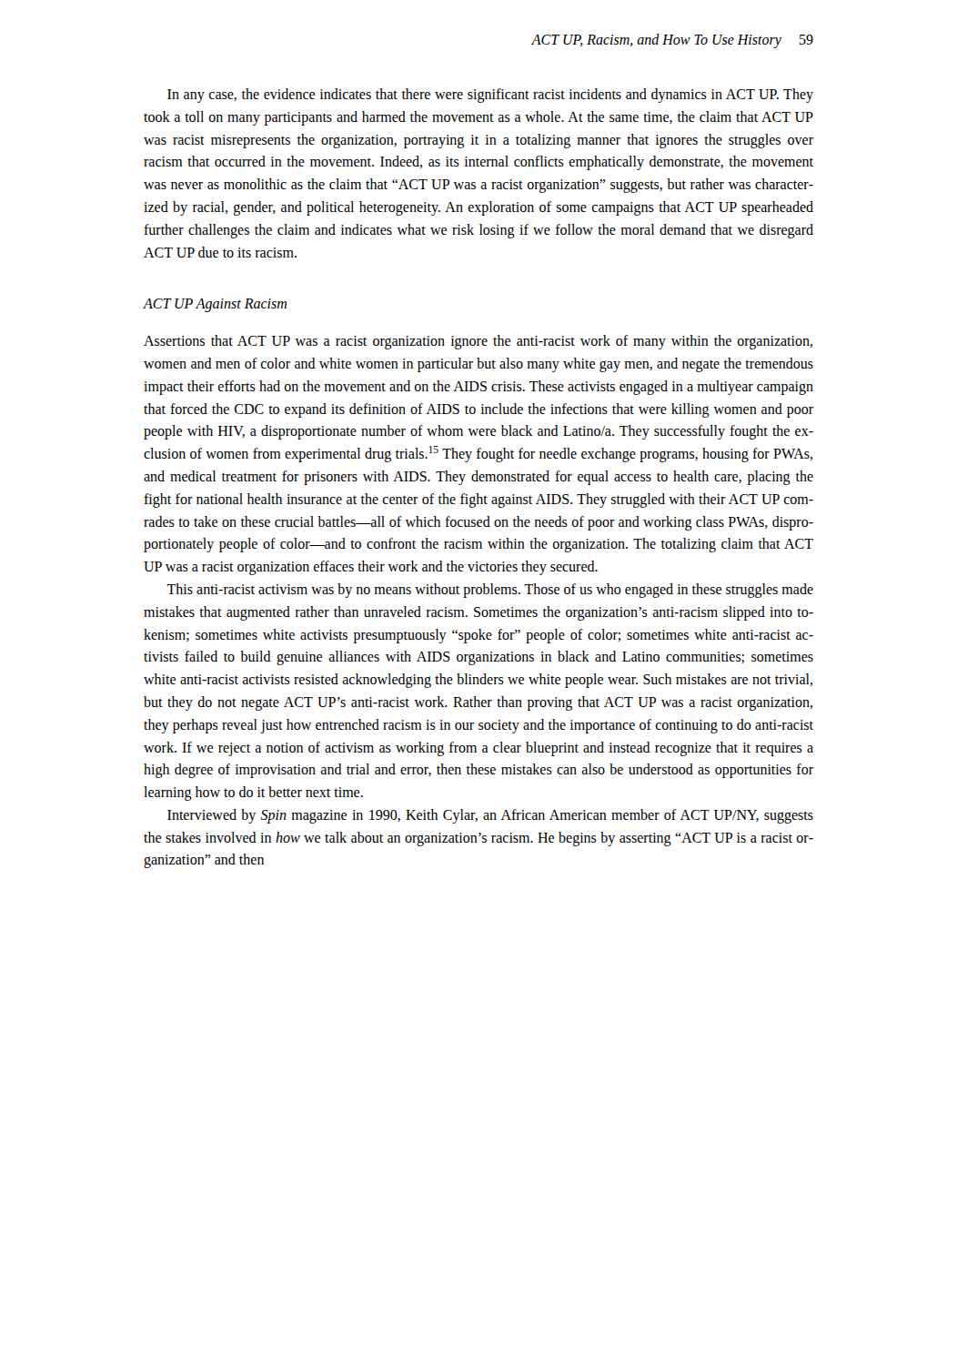ACT UP, Racism, and How To Use History 59
In any case, the evidence indicates that there were significant racist incidents and dynamics in ACT UP. They took a toll on many participants and harmed the movement as a whole. At the same time, the claim that ACT UP was racist misrepresents the organization, portraying it in a totalizing manner that ignores the struggles over racism that occurred in the movement. Indeed, as its internal conflicts emphatically demonstrate, the movement was never as monolithic as the claim that “ACT UP was a racist organization” suggests, but rather was characterized by racial, gender, and political heterogeneity. An exploration of some campaigns that ACT UP spearheaded further challenges the claim and indicates what we risk losing if we follow the moral demand that we disregard ACT UP due to its racism.
ACT UP Against Racism
Assertions that ACT UP was a racist organization ignore the anti-racist work of many within the organization, women and men of color and white women in particular but also many white gay men, and negate the tremendous impact their efforts had on the movement and on the AIDS crisis. These activists engaged in a multiyear campaign that forced the CDC to expand its definition of AIDS to include the infections that were killing women and poor people with HIV, a disproportionate number of whom were black and Latino/a. They successfully fought the exclusion of women from experimental drug trials.15 They fought for needle exchange programs, housing for PWAs, and medical treatment for prisoners with AIDS. They demonstrated for equal access to health care, placing the fight for national health insurance at the center of the fight against AIDS. They struggled with their ACT UP comrades to take on these crucial battles—all of which focused on the needs of poor and working class PWAs, disproportionately people of color—and to confront the racism within the organization. The totalizing claim that ACT UP was a racist organization effaces their work and the victories they secured.
This anti-racist activism was by no means without problems. Those of us who engaged in these struggles made mistakes that augmented rather than unraveled racism. Sometimes the organization’s anti-racism slipped into tokenism; sometimes white activists presumptuously “spoke for” people of color; sometimes white anti-racist activists failed to build genuine alliances with AIDS organizations in black and Latino communities; sometimes white anti-racist activists resisted acknowledging the blinders we white people wear. Such mistakes are not trivial, but they do not negate ACT UP’s anti-racist work. Rather than proving that ACT UP was a racist organization, they perhaps reveal just how entrenched racism is in our society and the importance of continuing to do anti-racist work. If we reject a notion of activism as working from a clear blueprint and instead recognize that it requires a high degree of improvisation and trial and error, then these mistakes can also be understood as opportunities for learning how to do it better next time.
Interviewed by Spin magazine in 1990, Keith Cylar, an African American member of ACT UP/NY, suggests the stakes involved in how we talk about an organization’s racism. He begins by asserting “ACT UP is a racist organization” and then